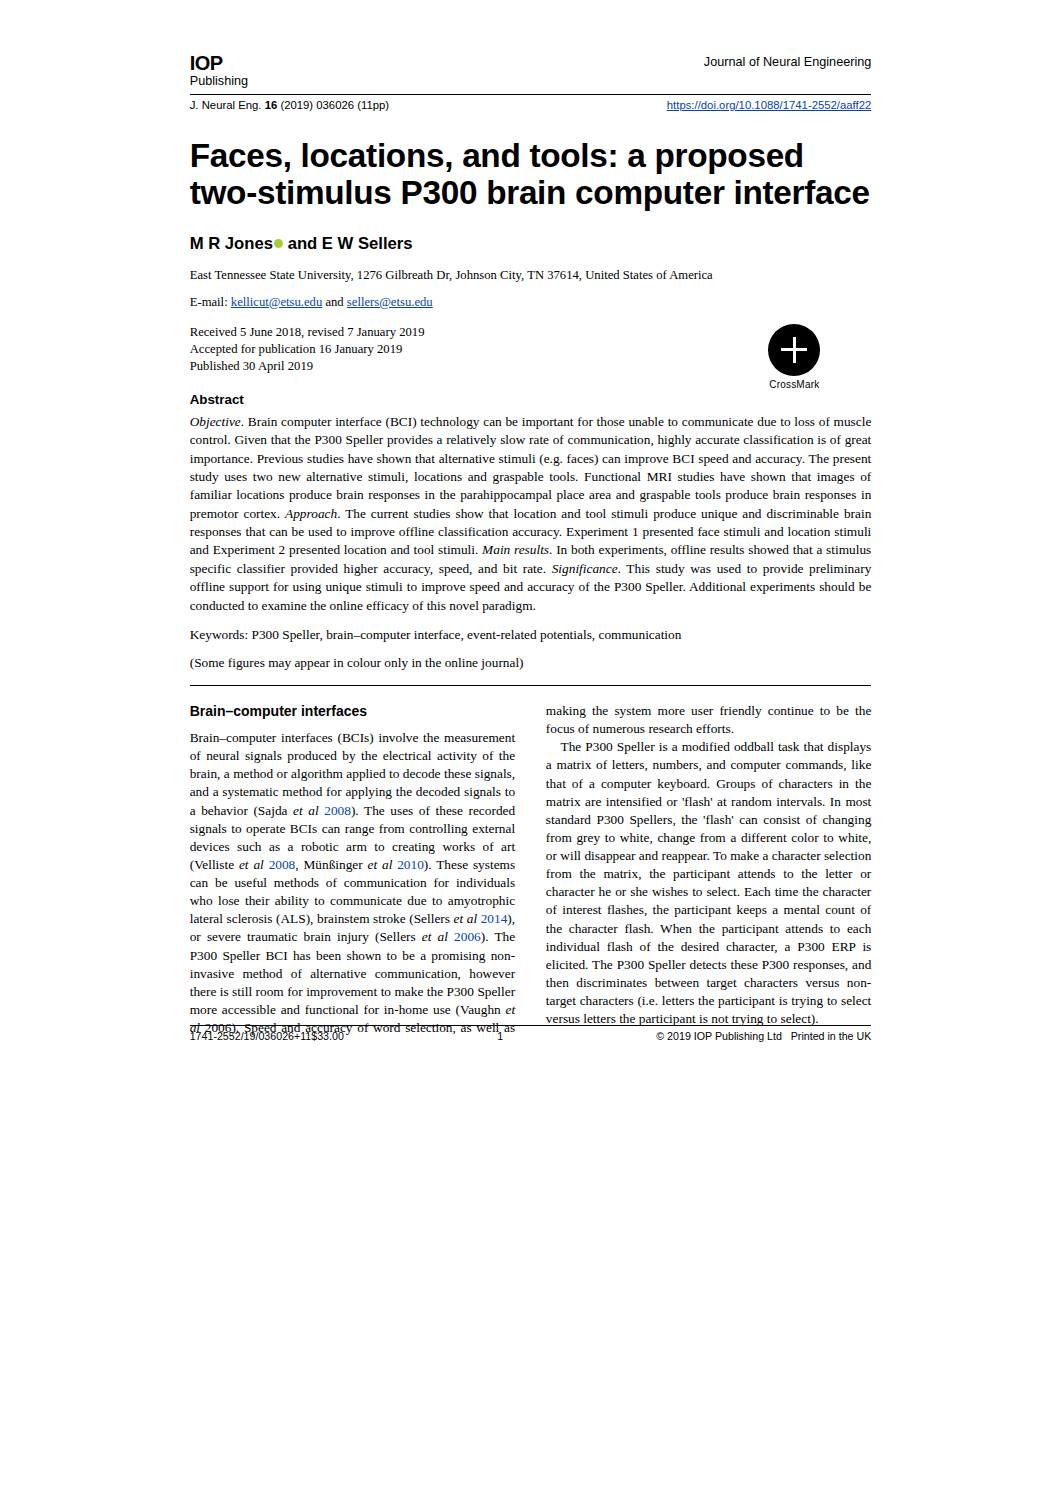IOP Publishing
Journal of Neural Engineering
J. Neural Eng. 16 (2019) 036026 (11pp)
https://doi.org/10.1088/1741-2552/aaff22
Faces, locations, and tools: a proposed
two-stimulus P300 brain computer interface
M R Jones and E W Sellers
East Tennessee State University, 1276 Gilbreath Dr, Johnson City, TN 37614, United States of America
E-mail: kellicut@etsu.edu and sellers@etsu.edu
Received 5 June 2018, revised 7 January 2019
Accepted for publication 16 January 2019
Published 30 April 2019
CrossMark
Abstract
Objective. Brain computer interface (BCI) technology can be important for those unable to communicate due to loss of muscle control. Given that the P300 Speller provides a relatively slow rate of communication, highly accurate classification is of great importance. Previous studies have shown that alternative stimuli (e.g. faces) can improve BCI speed and accuracy. The present study uses two new alternative stimuli, locations and graspable tools. Functional MRI studies have shown that images of familiar locations produce brain responses in the parahippocampal place area and graspable tools produce brain responses in premotor cortex. Approach. The current studies show that location and tool stimuli produce unique and discriminable brain responses that can be used to improve offline classification accuracy. Experiment 1 presented face stimuli and location stimuli and Experiment 2 presented location and tool stimuli. Main results. In both experiments, offline results showed that a stimulus specific classifier provided higher accuracy, speed, and bit rate. Significance. This study was used to provide preliminary offline support for using unique stimuli to improve speed and accuracy of the P300 Speller. Additional experiments should be conducted to examine the online efficacy of this novel paradigm.
Keywords: P300 Speller, brain–computer interface, event-related potentials, communication
(Some figures may appear in colour only in the online journal)
Brain–computer interfaces
Brain–computer interfaces (BCIs) involve the measurement of neural signals produced by the electrical activity of the brain, a method or algorithm applied to decode these signals, and a systematic method for applying the decoded signals to a behavior (Sajda et al 2008). The uses of these recorded signals to operate BCIs can range from controlling external devices such as a robotic arm to creating works of art (Velliste et al 2008, Münßinger et al 2010). These systems can be useful methods of communication for individuals who lose their ability to communicate due to amyotrophic lateral sclerosis (ALS), brainstem stroke (Sellers et al 2014), or severe traumatic brain injury (Sellers et al 2006). The P300 Speller BCI has been shown to be a promising non-invasive method of alternative communication, however there is still room for improvement to make the P300 Speller more accessible and functional for in-home use (Vaughn et al 2006). Speed and accuracy of word selection, as well as making the system more user friendly continue to be the focus of numerous research efforts.
The P300 Speller is a modified oddball task that displays a matrix of letters, numbers, and computer commands, like that of a computer keyboard. Groups of characters in the matrix are intensified or 'flash' at random intervals. In most standard P300 Spellers, the 'flash' can consist of changing from grey to white, change from a different color to white, or will disappear and reappear. To make a character selection from the matrix, the participant attends to the letter or character he or she wishes to select. Each time the character of interest flashes, the participant keeps a mental count of the character flash. When the participant attends to each individual flash of the desired character, a P300 ERP is elicited. The P300 Speller detects these P300 responses, and then discriminates between target characters versus non-target characters (i.e. letters the participant is trying to select versus letters the participant is not trying to select).
1741-2552/19/036026+11$33.00
1
© 2019 IOP Publishing Ltd Printed in the UK